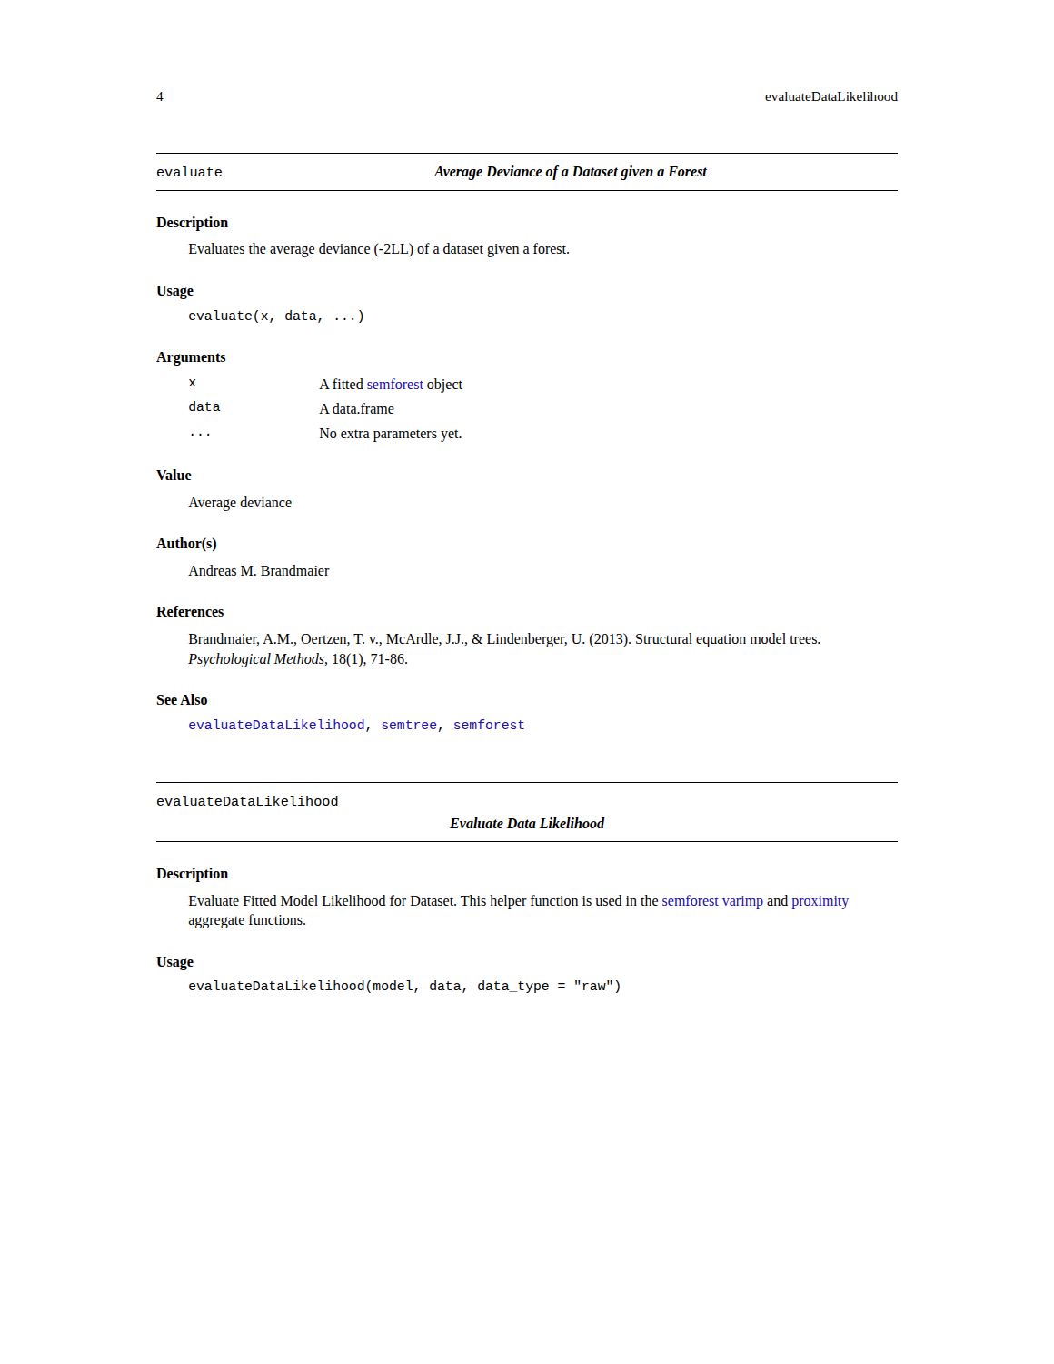4 evaluateDataLikelihood
evaluate Average Deviance of a Dataset given a Forest
Description
Evaluates the average deviance (-2LL) of a dataset given a forest.
Usage
evaluate(x, data, ...)
Arguments
x
A fitted semforest object
data
A data.frame
...
No extra parameters yet.
Value
Average deviance
Author(s)
Andreas M. Brandmaier
References
Brandmaier, A.M., Oertzen, T. v., McArdle, J.J., & Lindenberger, U. (2013). Structural equation model trees. Psychological Methods, 18(1), 71-86.
See Also
evaluateDataLikelihood, semtree, semforest
evaluateDataLikelihood Evaluate Data Likelihood
Description
Evaluate Fitted Model Likelihood for Dataset. This helper function is used in the semforest varimp and proximity aggregate functions.
Usage
evaluateDataLikelihood(model, data, data_type = "raw")